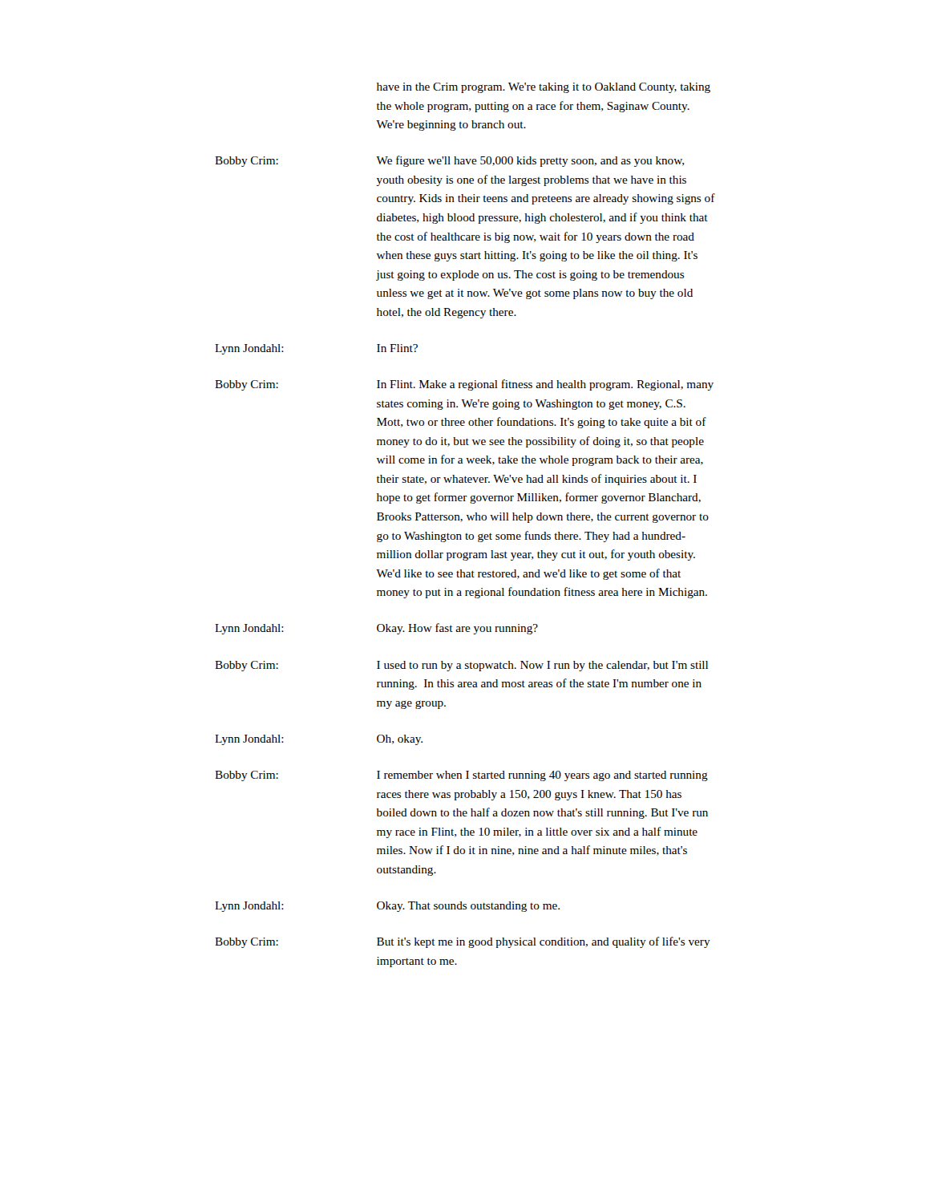Bobby Crim:
have in the Crim program. We're taking it to Oakland County, taking the whole program, putting on a race for them, Saginaw County. We're beginning to branch out.
Bobby Crim:
We figure we'll have 50,000 kids pretty soon, and as you know, youth obesity is one of the largest problems that we have in this country. Kids in their teens and preteens are already showing signs of diabetes, high blood pressure, high cholesterol, and if you think that the cost of healthcare is big now, wait for 10 years down the road when these guys start hitting. It's going to be like the oil thing. It's just going to explode on us. The cost is going to be tremendous unless we get at it now. We've got some plans now to buy the old hotel, the old Regency there.
Lynn Jondahl:
In Flint?
Bobby Crim:
In Flint. Make a regional fitness and health program. Regional, many states coming in. We're going to Washington to get money, C.S. Mott, two or three other foundations. It's going to take quite a bit of money to do it, but we see the possibility of doing it, so that people will come in for a week, take the whole program back to their area, their state, or whatever. We've had all kinds of inquiries about it. I hope to get former governor Milliken, former governor Blanchard, Brooks Patterson, who will help down there, the current governor to go to Washington to get some funds there. They had a hundred-million dollar program last year, they cut it out, for youth obesity. We'd like to see that restored, and we'd like to get some of that money to put in a regional foundation fitness area here in Michigan.
Lynn Jondahl:
Okay. How fast are you running?
Bobby Crim:
I used to run by a stopwatch. Now I run by the calendar, but I'm still running. In this area and most areas of the state I'm number one in my age group.
Lynn Jondahl:
Oh, okay.
Bobby Crim:
I remember when I started running 40 years ago and started running races there was probably a 150, 200 guys I knew. That 150 has boiled down to the half a dozen now that's still running. But I've run my race in Flint, the 10 miler, in a little over six and a half minute miles. Now if I do it in nine, nine and a half minute miles, that's outstanding.
Lynn Jondahl:
Okay. That sounds outstanding to me.
Bobby Crim:
But it's kept me in good physical condition, and quality of life's very important to me.